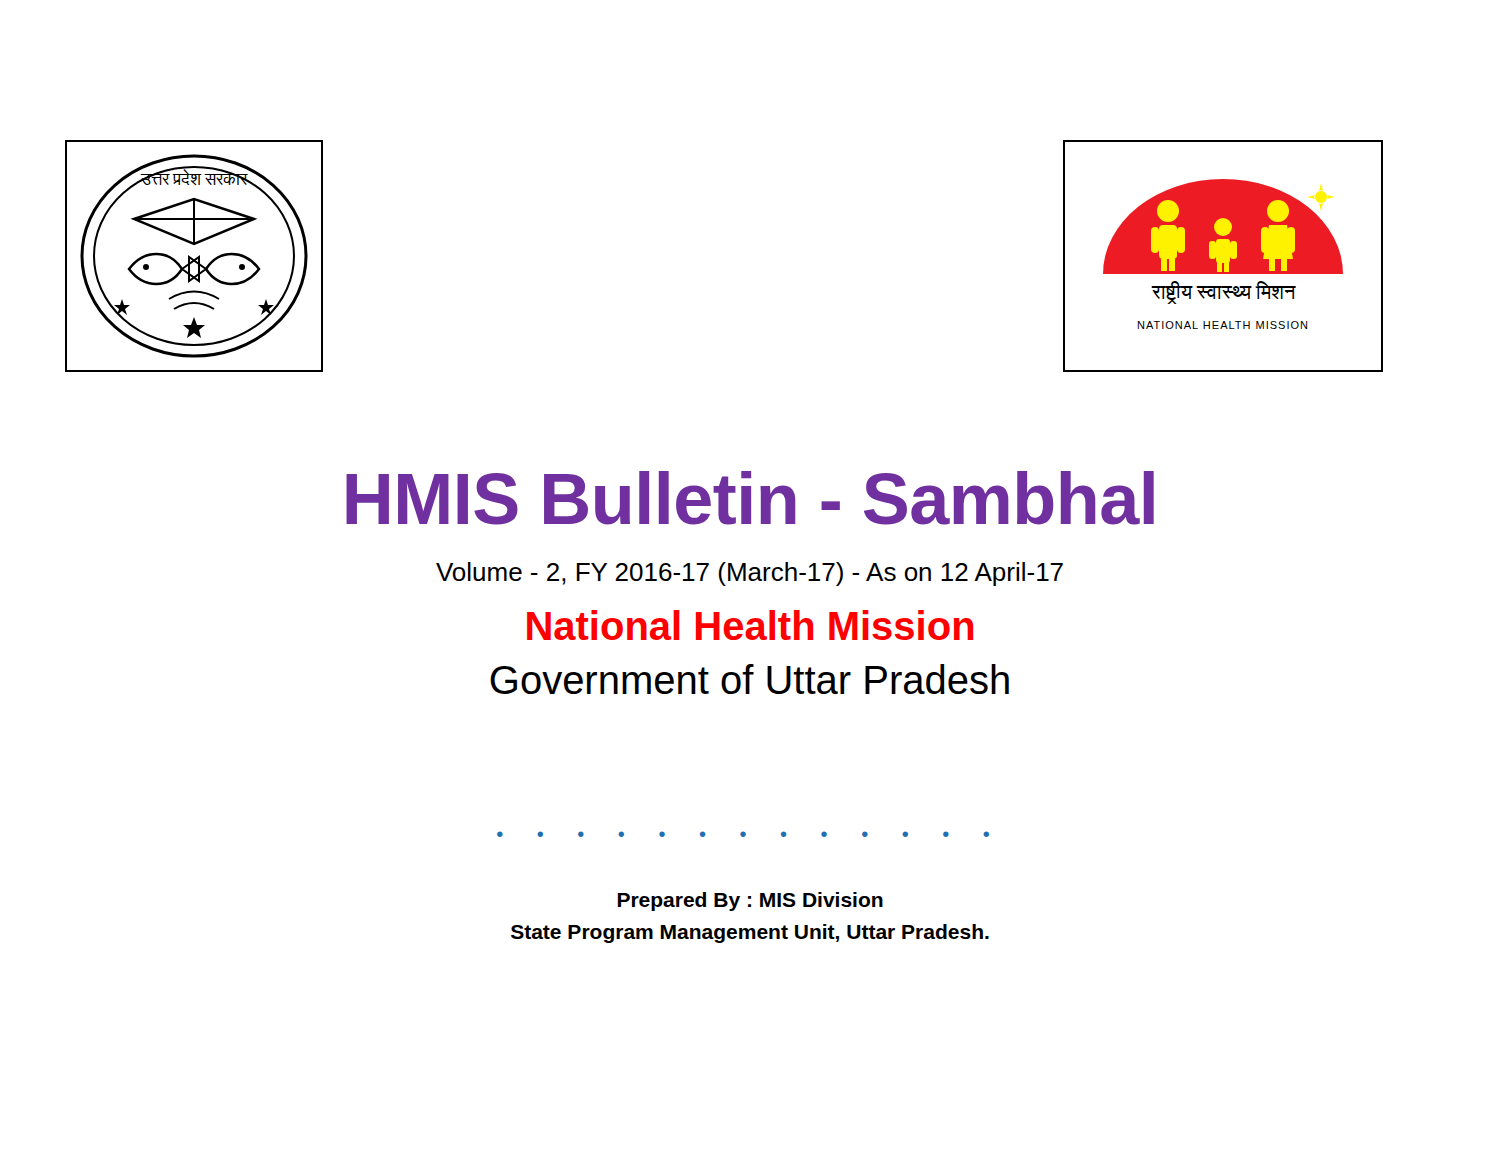उत्तर प्रदेश सरकार
राष्ट्रीय स्वास्थ्य मिशन NATIONAL HEALTH MISSION
HMIS Bulletin - Sambhal
Volume - 2, FY 2016-17 (March-17) - As on 12 April-17
National Health Mission
Government of Uttar Pradesh
• • • • • • • • • • • • •
Prepared By : MIS Division
State Program Management Unit, Uttar Pradesh.